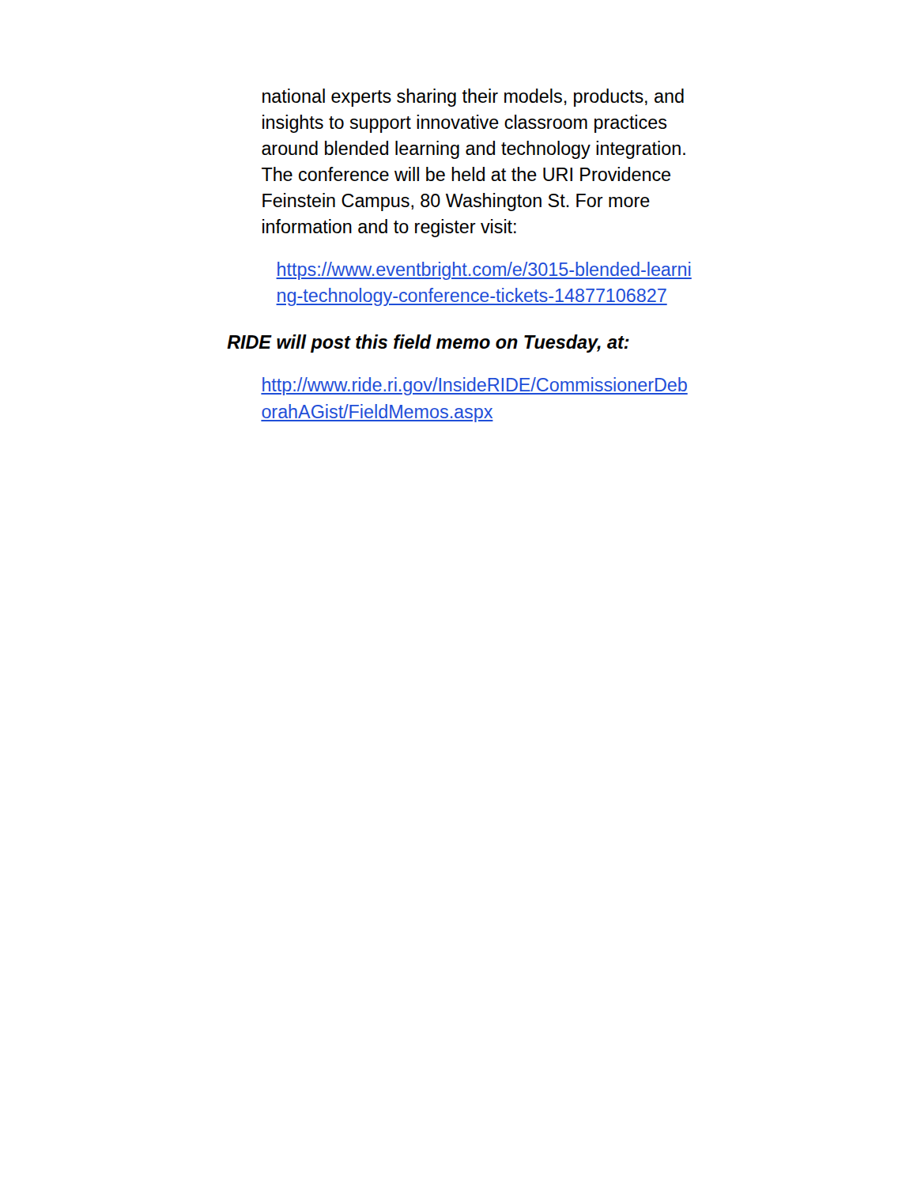national experts sharing their models, products, and insights to support innovative classroom practices around blended learning and technology integration. The conference will be held at the URI Providence Feinstein Campus, 80 Washington St. For more information and to register visit:
https://www.eventbright.com/e/3015-blended-learning-technology-conference-tickets-14877106827
RIDE will post this field memo on Tuesday, at:
http://www.ride.ri.gov/InsideRIDE/CommissionerDeborahAGist/FieldMemos.aspx